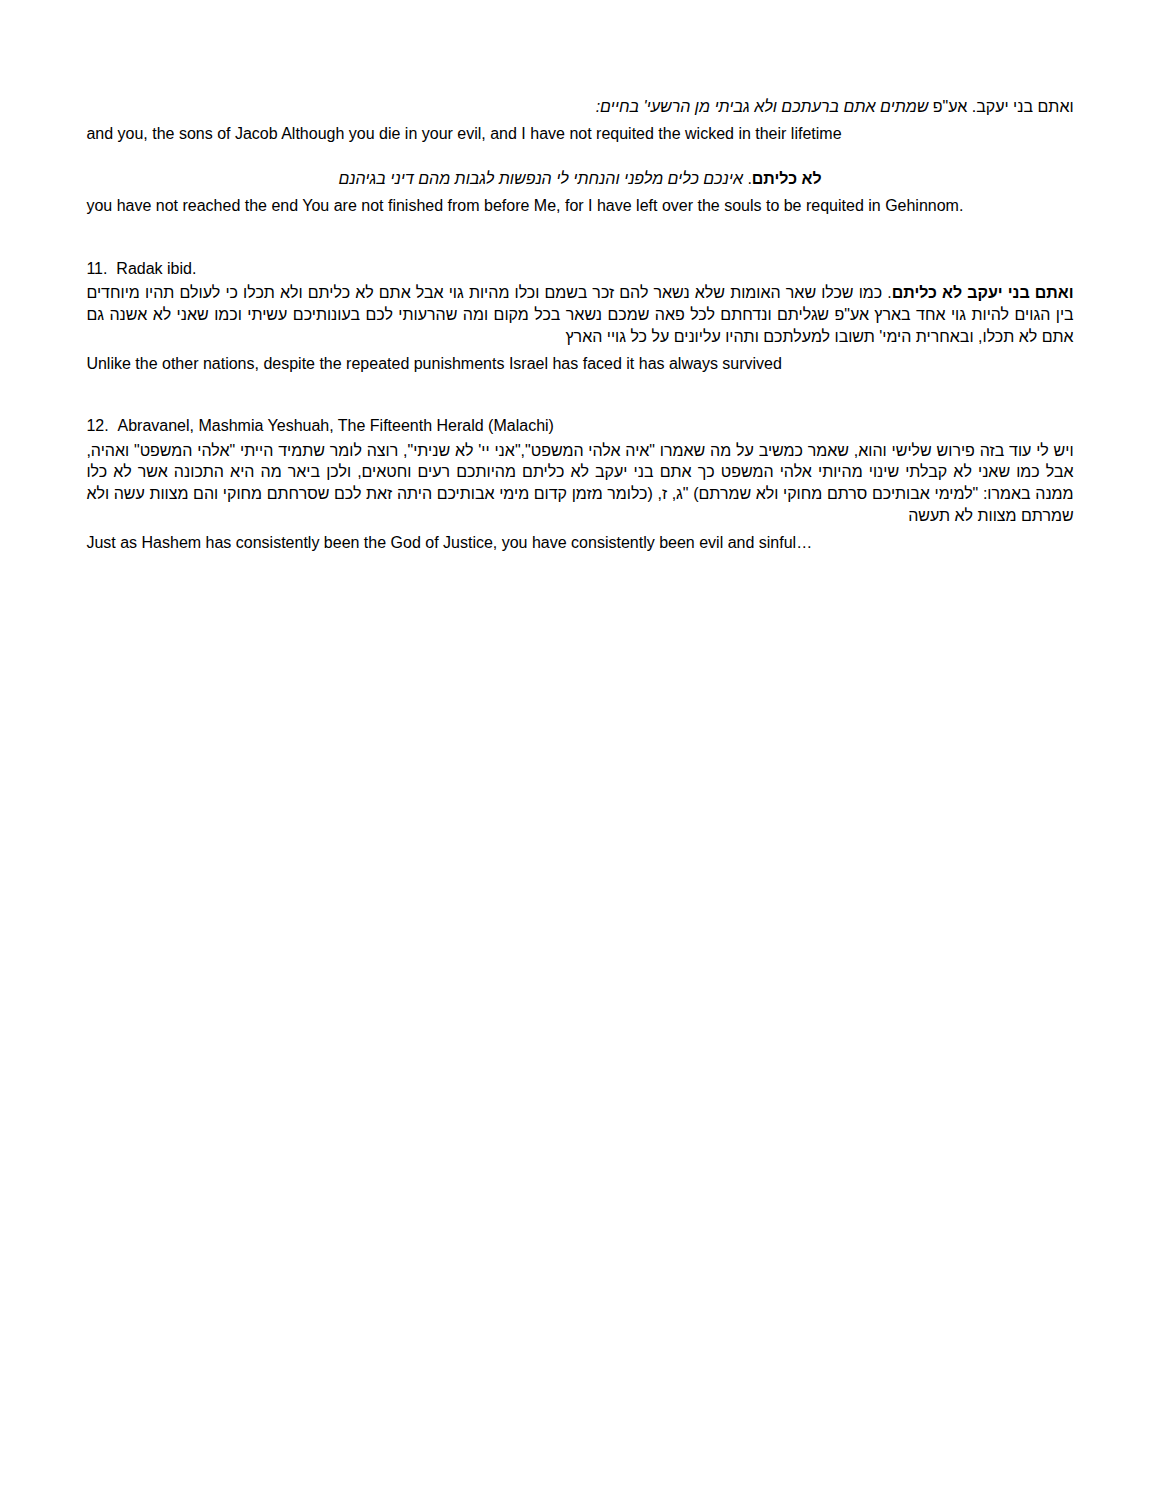ואתם בני יעקב. אע"פ שמתים אתם ברעתכם ולא גביתי מן הרשעי' בחיים:
and you, the sons of Jacob Although you die in your evil, and I have not requited the wicked in their lifetime
לא כליתם. אינכם כלים מלפני והנחתי לי הנפשות לגבות מהם דיני בגיהנם
you have not reached the end You are not finished from before Me, for I have left over the souls to be requited in Gehinnom.
11. Radak ibid.
ואתם בני יעקב לא כליתם. כמו שכלו שאר האומות שלא נשאר להם זכר בשמם וכלו מהיות גוי אבל אתם לא כליתם ולא תכלו כי לעולם תהיו מיוחדים בין הגוים להיות גוי אחד בארץ אע"פ שגליתם ונדחתם לכל פאה שמכם נשאר בכל מקום ומה שהרעותי לכם בעונותיכם עשיתי וכמו שאני לא אשנה גם אתם לא תכלו, ובאחרית הימי' תשובו למעלתכם ותהיו עליונים על כל גויי הארץ
Unlike the other nations, despite the repeated punishments Israel has faced it has always survived
12. Abravanel, Mashmia Yeshuah, The Fifteenth Herald (Malachi)
ויש לי עוד בזה פירוש שלישי והוא, שאמר כמשיב על מה שאמרו "איה אלהי המשפט","אני יי' לא שניתי", רוצה לומר שתמיד הייתי "אלהי המשפט" ואהיה, אבל כמו שאני לא קבלתי שינוי מהיותי אלהי המשפט כך אתם בני יעקב לא כליתם מהיותכם רעים וחטאים, ולכן ביאר מה היא התכונה אשר לא כלו ממנה באמרו: "למימי אבותיכם סרתם מחוקי ולא שמרתם) "ג, ז, (כלומר מזמן קדום מימי אבותיכם היתה זאת לכם שסרחתם מחוקי והם מצוות עשה ולא שמרתם מצוות לא תעשה
Just as Hashem has consistently been the God of Justice, you have consistently been evil and sinful…